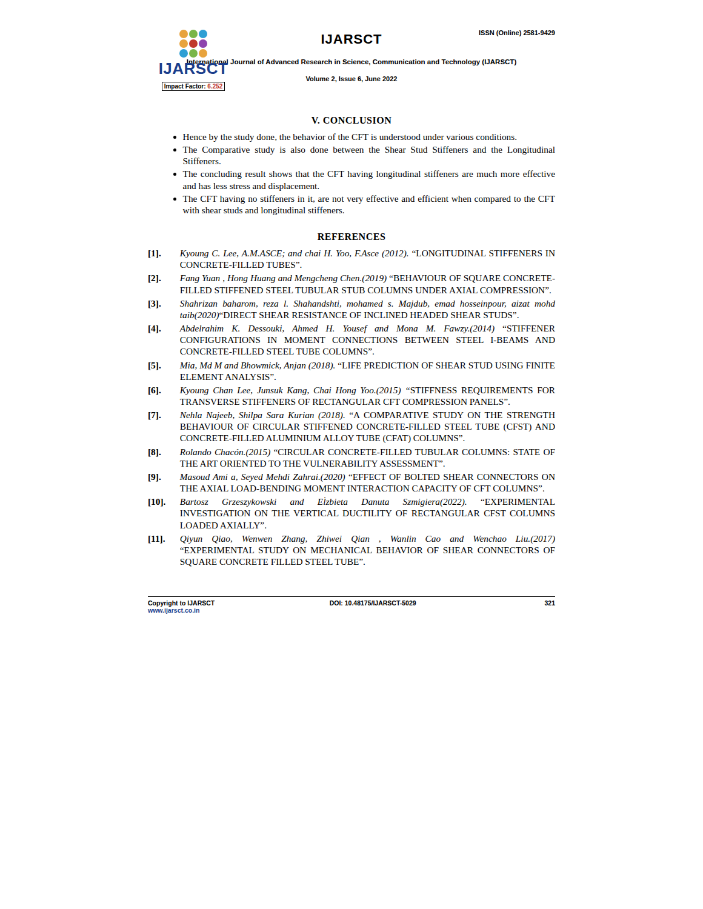IJARSCT
Impact Factor: 6.252
ISSN (Online) 2581-9429
IJARSCT
International Journal of Advanced Research in Science, Communication and Technology (IJARSCT)
Volume 2, Issue 6, June 2022
V. CONCLUSION
Hence by the study done, the behavior of the CFT is understood under various conditions.
The Comparative study is also done between the Shear Stud Stiffeners and the Longitudinal Stiffeners.
The concluding result shows that the CFT having longitudinal stiffeners are much more effective and has less stress and displacement.
The CFT having no stiffeners in it, are not very effective and efficient when compared to the CFT with shear studs and longitudinal stiffeners.
REFERENCES
Kyoung C. Lee, A.M.ASCE; and chai H. Yoo, F.Asce (2012). “LONGITUDINAL STIFFENERS IN CONCRETE-FILLED TUBES”.
Fang Yuan , Hong Huang and Mengcheng Chen.(2019) “BEHAVIOUR OF SQUARE CONCRETE-FILLED STIFFENED STEEL TUBULAR STUB COLUMNS UNDER AXIAL COMPRESSION”.
Shahrizan baharom, reza l. Shahandshti, mohamed s. Majdub, emad hosseinpour, aizat mohd taib(2020)“DIRECT SHEAR RESISTANCE OF INCLINED HEADED SHEAR STUDS”.
Abdelrahim K. Dessouki, Ahmed H. Yousef and Mona M. Fawzy.(2014) “STIFFENER CONFIGURATIONS IN MOMENT CONNECTIONS BETWEEN STEEL I-BEAMS AND CONCRETE-FILLED STEEL TUBE COLUMNS”.
Mia, Md M and Bhowmick, Anjan (2018). “LIFE PREDICTION OF SHEAR STUD USING FINITE ELEMENT ANALYSIS”.
Kyoung Chan Lee, Junsuk Kang, Chai Hong Yoo.(2015) “STIFFNESS REQUIREMENTS FOR TRANSVERSE STIFFENERS OF RECTANGULAR CFT COMPRESSION PANELS”.
Nehla Najeeb, Shilpa Sara Kurian (2018). “A COMPARATIVE STUDY ON THE STRENGTH BEHAVIOUR OF CIRCULAR STIFFENED CONCRETE-FILLED STEEL TUBE (CFST) AND CONCRETE-FILLED ALUMINIUM ALLOY TUBE (CFAT) COLUMNS”.
Rolando Chacón.(2015) “CIRCULAR CONCRETE-FILLED TUBULAR COLUMNS: STATE OF THE ART ORIENTED TO THE VULNERABILITY ASSESSMENT”.
Masoud Ami a, Seyed Mehdi Zahrai.(2020) “EFFECT OF BOLTED SHEAR CONNECTORS ON THE AXIAL LOAD-BENDING MOMENT INTERACTION CAPACITY OF CFT COLUMNS”.
Bartosz Grzeszykowski and El̇zbieta Danuta Szmigiera(2022). “EXPERIMENTAL INVESTIGATION ON THE VERTICAL DUCTILITY OF RECTANGULAR CFST COLUMNS LOADED AXIALLY”.
Qiyun Qiao, Wenwen Zhang, Zhiwei Qian , Wanlin Cao and Wenchao Liu.(2017) “EXPERIMENTAL STUDY ON MECHANICAL BEHAVIOR OF SHEAR CONNECTORS OF SQUARE CONCRETE FILLED STEEL TUBE”.
Copyright to IJARSCT
www.ijarsct.co.in
DOI: 10.48175/IJARSCT-5029
321